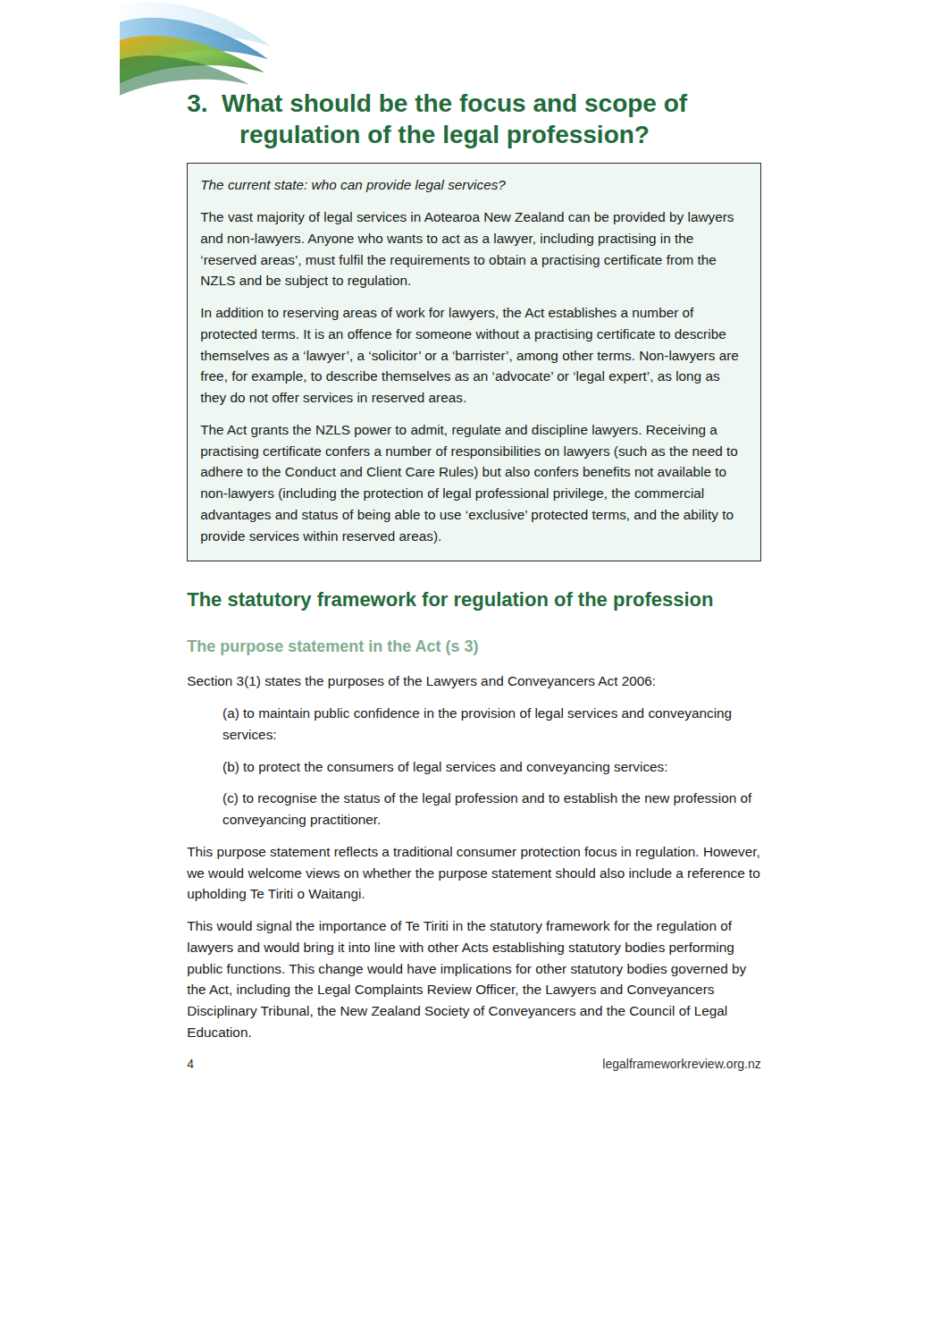3. What should be the focus and scope of regulation of the legal profession?
The current state: who can provide legal services?
The vast majority of legal services in Aotearoa New Zealand can be provided by lawyers and non-lawyers. Anyone who wants to act as a lawyer, including practising in the ‘reserved areas’, must fulfil the requirements to obtain a practising certificate from the NZLS and be subject to regulation.
In addition to reserving areas of work for lawyers, the Act establishes a number of protected terms. It is an offence for someone without a practising certificate to describe themselves as a ‘lawyer’, a ‘solicitor’ or a ‘barrister’, among other terms. Non-lawyers are free, for example, to describe themselves as an ‘advocate’ or ‘legal expert’, as long as they do not offer services in reserved areas.
The Act grants the NZLS power to admit, regulate and discipline lawyers. Receiving a practising certificate confers a number of responsibilities on lawyers (such as the need to adhere to the Conduct and Client Care Rules) but also confers benefits not available to non-lawyers (including the protection of legal professional privilege, the commercial advantages and status of being able to use ‘exclusive’ protected terms, and the ability to provide services within reserved areas).
The statutory framework for regulation of the profession
The purpose statement in the Act (s 3)
Section 3(1) states the purposes of the Lawyers and Conveyancers Act 2006:
(a) to maintain public confidence in the provision of legal services and conveyancing services:
(b) to protect the consumers of legal services and conveyancing services:
(c) to recognise the status of the legal profession and to establish the new profession of conveyancing practitioner.
This purpose statement reflects a traditional consumer protection focus in regulation. However, we would welcome views on whether the purpose statement should also include a reference to upholding Te Tiriti o Waitangi.
This would signal the importance of Te Tiriti in the statutory framework for the regulation of lawyers and would bring it into line with other Acts establishing statutory bodies performing public functions. This change would have implications for other statutory bodies governed by the Act, including the Legal Complaints Review Officer, the Lawyers and Conveyancers Disciplinary Tribunal, the New Zealand Society of Conveyancers and the Council of Legal Education.
4 legalframeworkreview.org.nz